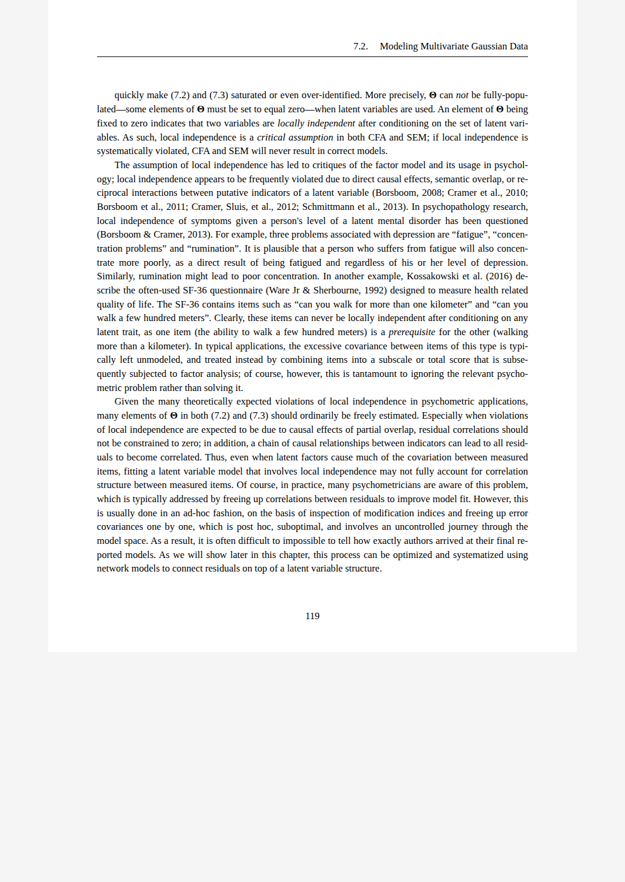7.2. Modeling Multivariate Gaussian Data
quickly make (7.2) and (7.3) saturated or even over-identified. More precisely, Θ can not be fully-populated—some elements of Θ must be set to equal zero—when latent variables are used. An element of Θ being fixed to zero indicates that two variables are locally independent after conditioning on the set of latent variables. As such, local independence is a critical assumption in both CFA and SEM; if local independence is systematically violated, CFA and SEM will never result in correct models.
The assumption of local independence has led to critiques of the factor model and its usage in psychology; local independence appears to be frequently violated due to direct causal effects, semantic overlap, or reciprocal interactions between putative indicators of a latent variable (Borsboom, 2008; Cramer et al., 2010; Borsboom et al., 2011; Cramer, Sluis, et al., 2012; Schmittmann et al., 2013). In psychopathology research, local independence of symptoms given a person's level of a latent mental disorder has been questioned (Borsboom & Cramer, 2013). For example, three problems associated with depression are “fatigue”, “concentration problems” and “rumination”. It is plausible that a person who suffers from fatigue will also concentrate more poorly, as a direct result of being fatigued and regardless of his or her level of depression. Similarly, rumination might lead to poor concentration. In another example, Kossakowski et al. (2016) describe the often-used SF-36 questionnaire (Ware Jr & Sherbourne, 1992) designed to measure health related quality of life. The SF-36 contains items such as “can you walk for more than one kilometer” and “can you walk a few hundred meters”. Clearly, these items can never be locally independent after conditioning on any latent trait, as one item (the ability to walk a few hundred meters) is a prerequisite for the other (walking more than a kilometer). In typical applications, the excessive covariance between items of this type is typically left unmodeled, and treated instead by combining items into a subscale or total score that is subsequently subjected to factor analysis; of course, however, this is tantamount to ignoring the relevant psychometric problem rather than solving it.
Given the many theoretically expected violations of local independence in psychometric applications, many elements of Θ in both (7.2) and (7.3) should ordinarily be freely estimated. Especially when violations of local independence are expected to be due to causal effects of partial overlap, residual correlations should not be constrained to zero; in addition, a chain of causal relationships between indicators can lead to all residuals to become correlated. Thus, even when latent factors cause much of the covariation between measured items, fitting a latent variable model that involves local independence may not fully account for correlation structure between measured items. Of course, in practice, many psychometricians are aware of this problem, which is typically addressed by freeing up correlations between residuals to improve model fit. However, this is usually done in an ad-hoc fashion, on the basis of inspection of modification indices and freeing up error covariances one by one, which is post hoc, suboptimal, and involves an uncontrolled journey through the model space. As a result, it is often difficult to impossible to tell how exactly authors arrived at their final reported models. As we will show later in this chapter, this process can be optimized and systematized using network models to connect residuals on top of a latent variable structure.
119